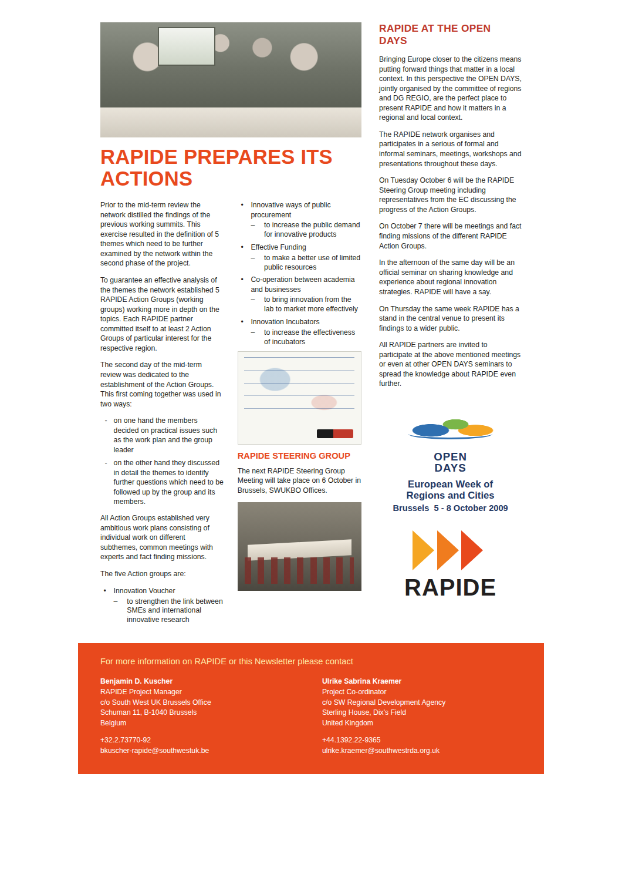RAPIDE PREPARES ITS ACTIONS
Prior to the mid-term review the network distilled the findings of the previous working summits. This exercise resulted in the definition of 5 themes which need to be further examined by the network within the second phase of the project.
To guarantee an effective analysis of the themes the network established 5 RAPIDE Action Groups (working groups) working more in depth on the topics. Each RAPIDE partner committed itself to at least 2 Action Groups of particular interest for the respective region.
The second day of the mid-term review was dedicated to the establishment of the Action Groups.
This first coming together was used in two ways:
on one hand the members decided on practical issues such as the work plan and the group leader
on the other hand they discussed in detail the themes to identify further questions which need to be followed up by the group and its members.
All Action Groups established very ambitious work plans consisting of individual work on different subthemes, common meetings with experts and fact finding missions.
The five Action groups are:
Innovation Voucher
to strengthen the link between SMEs and international innovative research
Innovative ways of public procurement
to increase the public demand for innovative products
Effective Funding
to make a better use of limited public resources
Co-operation between academia and businesses
to bring innovation from the lab to market more effectively
Innovation Incubators
to increase the effectiveness of incubators
RAPIDE STEERING GROUP
The next RAPIDE Steering Group Meeting will take place on 6 October in Brussels, SWUKBO Offices.
RAPIDE AT THE OPEN DAYS
Bringing Europe closer to the citizens means putting forward things that matter in a local context. In this perspective the OPEN DAYS, jointly organised by the committee of regions and DG REGIO, are the perfect place to present RAPIDE and how it matters in a regional and local context.
The RAPIDE network organises and participates in a serious of formal and informal seminars, meetings, workshops and presentations throughout these days.
On Tuesday October 6 will be the RAPIDE Steering Group meeting including representatives from the EC discussing the progress of the Action Groups.
On October 7 there will be meetings and fact finding missions of the different RAPIDE Action Groups.
In the afternoon of the same day will be an official seminar on sharing knowledge and experience about regional innovation strategies. RAPIDE will have a say.
On Thursday the same week RAPIDE has a stand in the central venue to present its findings to a wider public.
All RAPIDE partners are invited to participate at the above mentioned meetings or even at other OPEN DAYS seminars to spread the knowledge about RAPIDE even further.
OPEN
DAYS
European Week of
Regions and Cities
Brussels 5 - 8 October 2009
RAPIDE
For more information on RAPIDE or this Newsletter please contact
Benjamin D. Kuscher
RAPIDE Project Manager
c/o South West UK Brussels Office
Schuman 11, B-1040 Brussels
Belgium
+32.2.73770-92
bkuscher-rapide@southwestuk.be
Ulrike Sabrina Kraemer
Project Co-ordinator
c/o SW Regional Development Agency
Sterling House, Dix's Field
United Kingdom
+44.1392.22-9365
ulrike.kraemer@southwestrda.org.uk